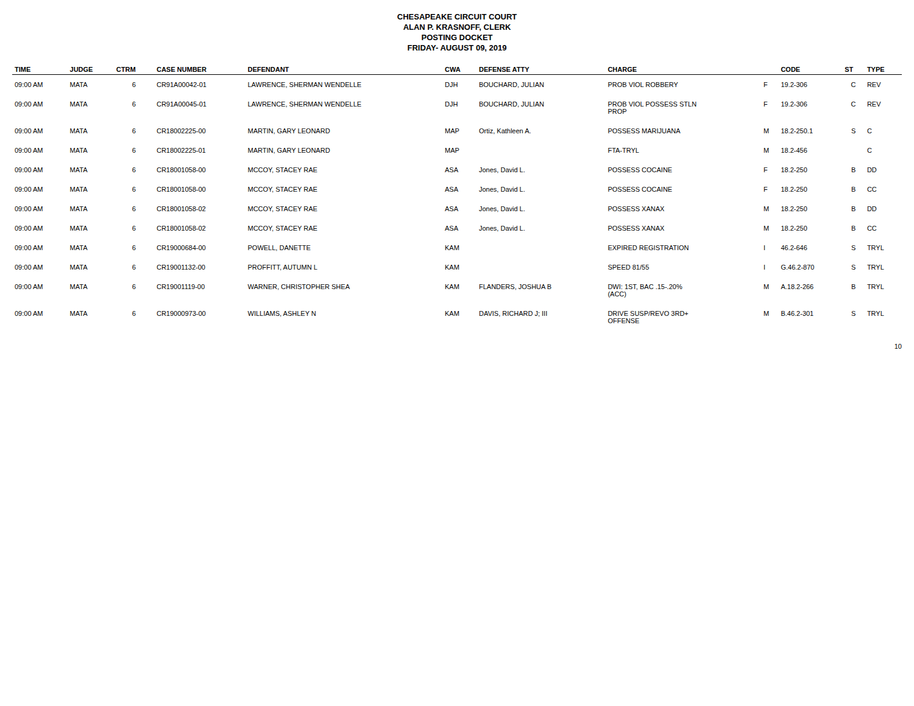CHESAPEAKE CIRCUIT COURT
ALAN P. KRASNOFF, CLERK
POSTING DOCKET
FRIDAY- AUGUST 09, 2019
| TIME | JUDGE | CTRM | CASE NUMBER | DEFENDANT | CWA | DEFENSE ATTY | CHARGE | | CODE | ST | TYPE |
| --- | --- | --- | --- | --- | --- | --- | --- | --- | --- | --- | --- |
| 09:00 AM | MATA | 6 | CR91A00042-01 | LAWRENCE, SHERMAN WENDELLE | DJH | BOUCHARD, JULIAN | PROB VIOL ROBBERY | F | 19.2-306 | C | REV |
| 09:00 AM | MATA | 6 | CR91A00045-01 | LAWRENCE, SHERMAN WENDELLE | DJH | BOUCHARD, JULIAN | PROB VIOL POSSESS STLN PROP | F | 19.2-306 | C | REV |
| 09:00 AM | MATA | 6 | CR18002225-00 | MARTIN, GARY LEONARD | MAP | Ortiz, Kathleen A. | POSSESS MARIJUANA | M | 18.2-250.1 | S | C |
| 09:00 AM | MATA | 6 | CR18002225-01 | MARTIN, GARY LEONARD | MAP | | FTA-TRYL | M | 18.2-456 | | C |
| 09:00 AM | MATA | 6 | CR18001058-00 | MCCOY, STACEY RAE | ASA | Jones, David L. | POSSESS COCAINE | F | 18.2-250 | B | DD |
| 09:00 AM | MATA | 6 | CR18001058-00 | MCCOY, STACEY RAE | ASA | Jones, David L. | POSSESS COCAINE | F | 18.2-250 | B | CC |
| 09:00 AM | MATA | 6 | CR18001058-02 | MCCOY, STACEY RAE | ASA | Jones, David L. | POSSESS XANAX | M | 18.2-250 | B | DD |
| 09:00 AM | MATA | 6 | CR18001058-02 | MCCOY, STACEY RAE | ASA | Jones, David L. | POSSESS XANAX | M | 18.2-250 | B | CC |
| 09:00 AM | MATA | 6 | CR19000684-00 | POWELL, DANETTE | KAM | | EXPIRED REGISTRATION | I | 46.2-646 | S | TRYL |
| 09:00 AM | MATA | 6 | CR19001132-00 | PROFFITT, AUTUMN L | KAM | | SPEED 81/55 | I | G.46.2-870 | S | TRYL |
| 09:00 AM | MATA | 6 | CR19001119-00 | WARNER, CHRISTOPHER SHEA | KAM | FLANDERS, JOSHUA B | DWI: 1ST, BAC .15-.20% (ACC) | M | A.18.2-266 | B | TRYL |
| 09:00 AM | MATA | 6 | CR19000973-00 | WILLIAMS, ASHLEY N | KAM | DAVIS, RICHARD J; III | DRIVE SUSP/REVO 3RD+ OFFENSE | M | B.46.2-301 | S | TRYL |
10